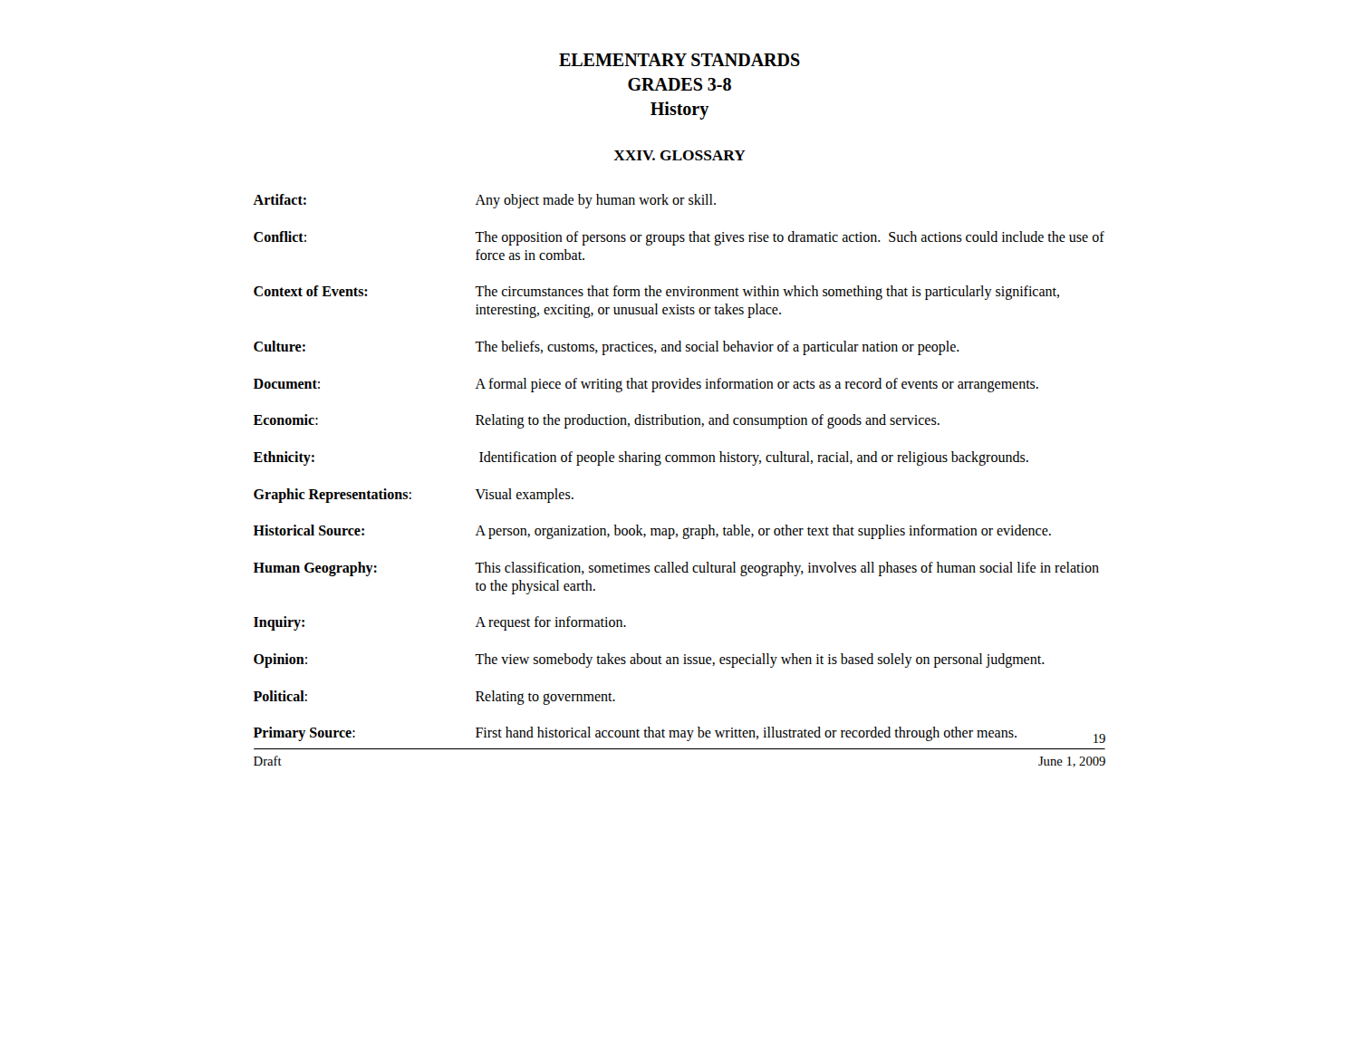ELEMENTARY STANDARDS GRADES 3-8 History
XXIV. GLOSSARY
| Artifact: | Any object made by human work or skill. |
| Conflict : | The opposition of persons or groups that gives rise to dramatic action. Such actions could include the use of force as in combat. |
| Context of Events: | The circumstances that form the environment within which something that is particularly significant, interesting, exciting, or unusual exists or takes place. |
| Culture: | The beliefs, customs, practices, and social behavior of a particular nation or people. |
| Document : | A formal piece of writing that provides information or acts as a record of events or arrangements. |
| Economic : | Relating to the production, distribution, and consumption of goods and services. |
| Ethnicity: | Identification of people sharing common history, cultural, racial, and or religious backgrounds. |
| Graphic Representations : | Visual examples. |
| Historical Source: | A person, organization, book, map, graph, table, or other text that supplies information or evidence. |
| Human Geography: | This classification, sometimes called cultural geography, involves all phases of human social life in relation to the physical earth. |
| Inquiry: | A request for information. |
| Opinion : | The view somebody takes about an issue, especially when it is based solely on personal judgment. |
| Political : | Relating to government. |
| Primary Source : | First hand historical account that may be written, illustrated or recorded through other means. |
19
Draft June 1, 2009